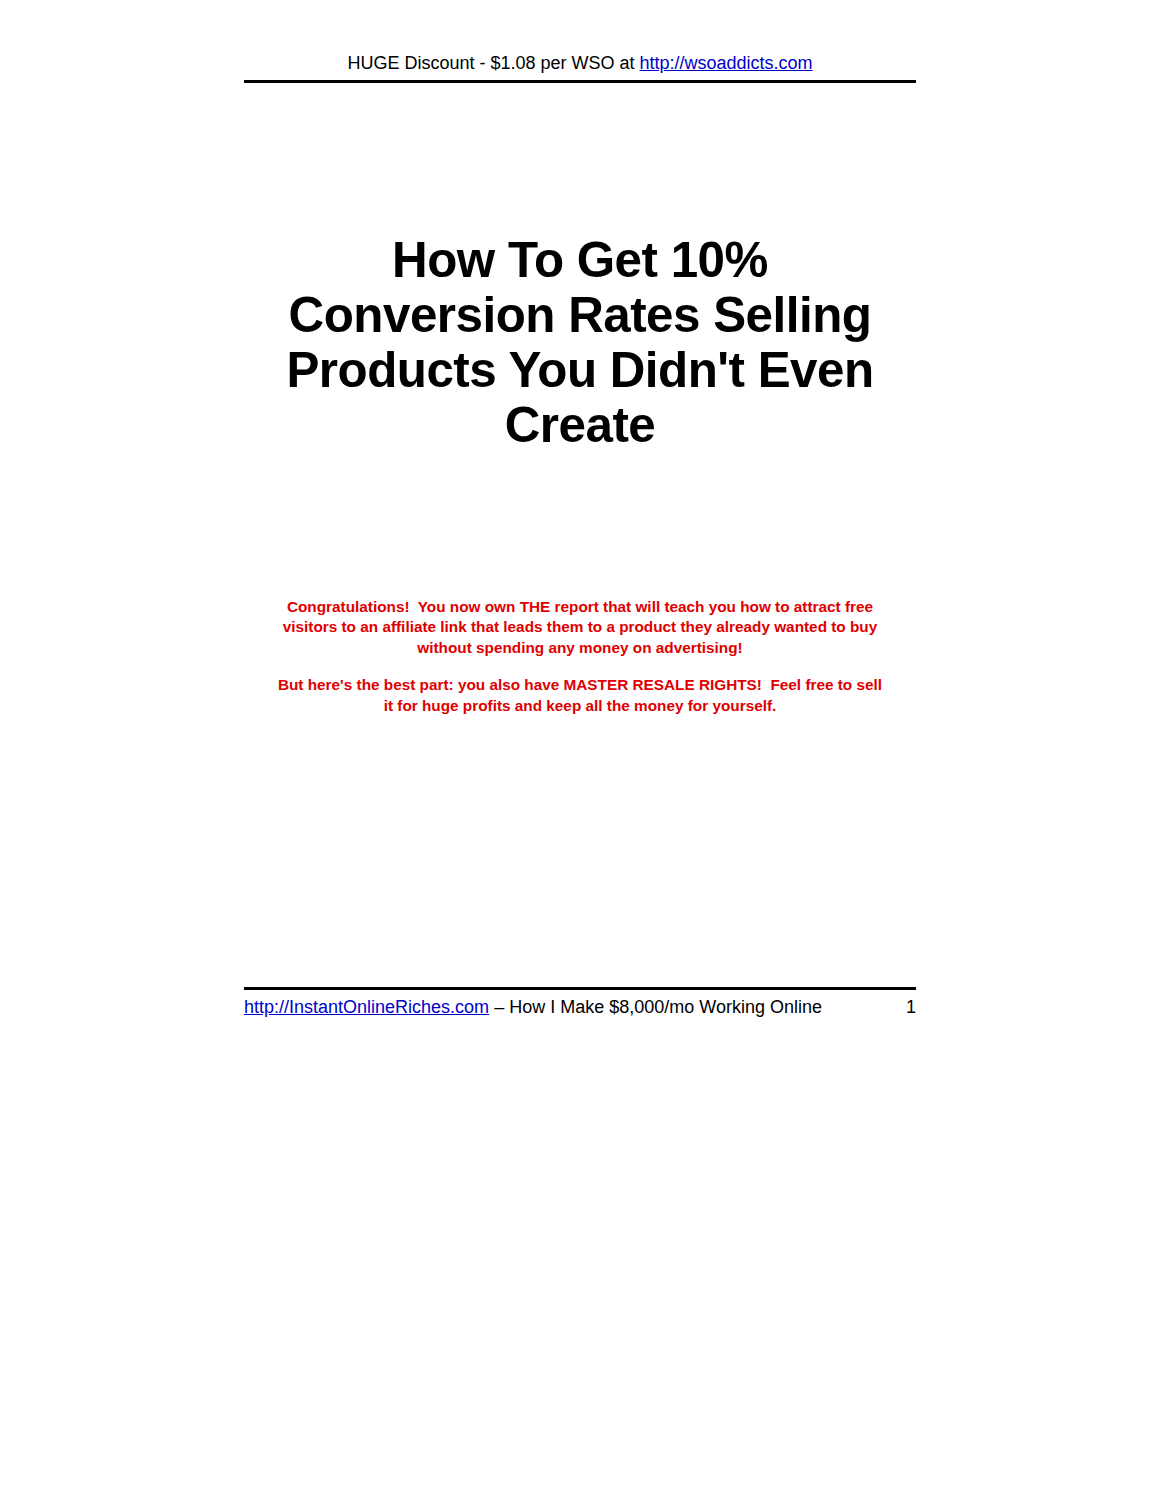HUGE Discount - $1.08 per WSO at http://wsoaddicts.com
How To Get 10% Conversion Rates Selling Products You Didn't Even Create
Congratulations! You now own THE report that will teach you how to attract free visitors to an affiliate link that leads them to a product they already wanted to buy without spending any money on advertising!
But here's the best part: you also have MASTER RESALE RIGHTS! Feel free to sell it for huge profits and keep all the money for yourself.
http://InstantOnlineRiches.com – How I Make $8,000/mo Working Online 1